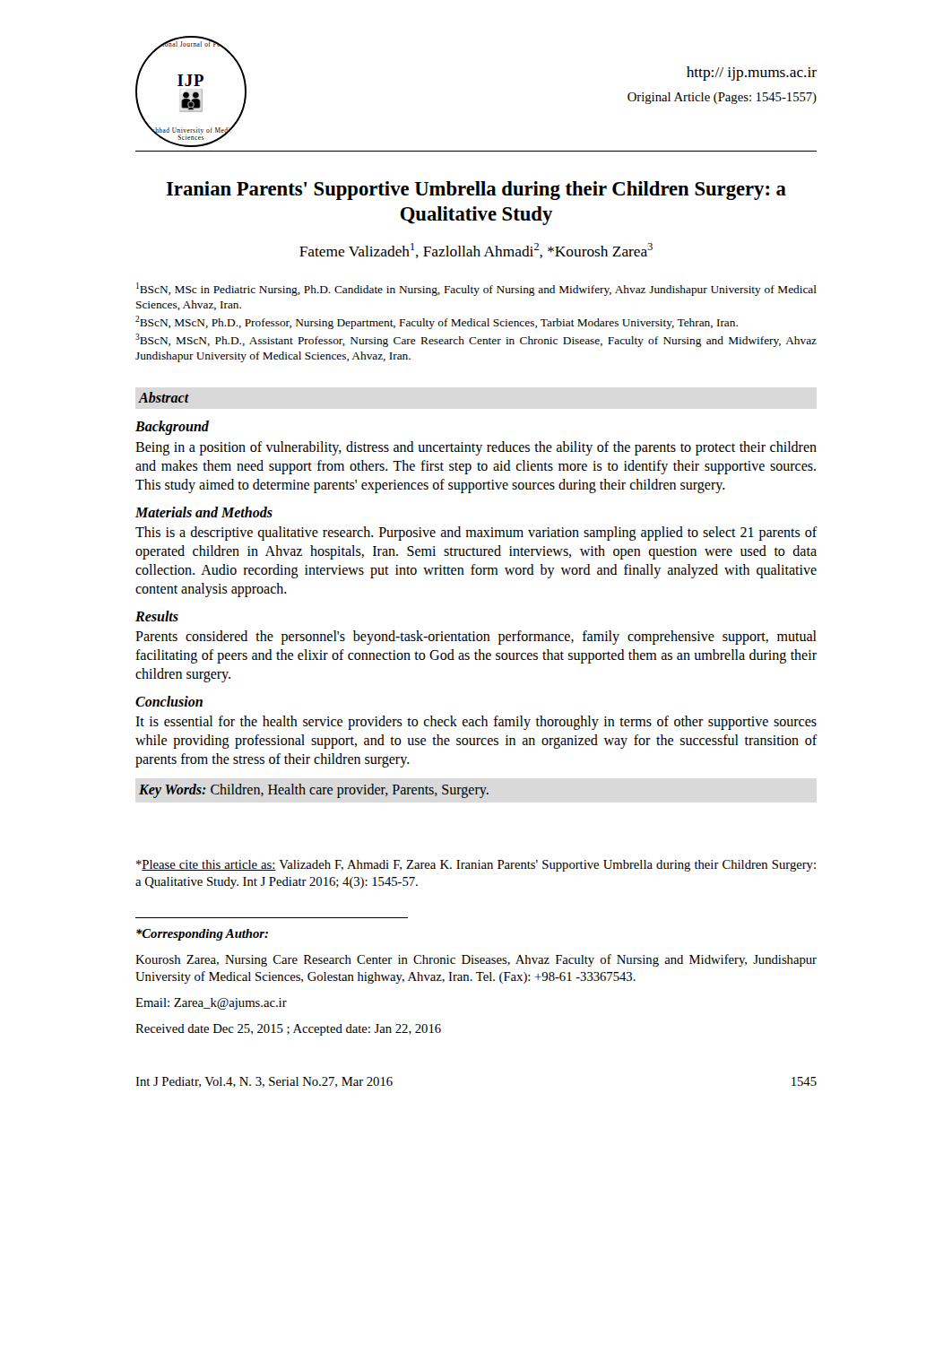International Journal of Pediatrics
IJP
👪
Mashhad University of Medical Sciences
http:// ijp.mums.ac.ir
Original Article (Pages: 1545-1557)
Iranian Parents' Supportive Umbrella during their Children Surgery: a Qualitative Study
Fateme Valizadeh1, Fazlollah Ahmadi2, *Kourosh Zarea3
1BScN, MSc in Pediatric Nursing, Ph.D. Candidate in Nursing, Faculty of Nursing and Midwifery, Ahvaz Jundishapur University of Medical Sciences, Ahvaz, Iran.
2BScN, MScN, Ph.D., Professor, Nursing Department, Faculty of Medical Sciences, Tarbiat Modares University, Tehran, Iran.
3BScN, MScN, Ph.D., Assistant Professor, Nursing Care Research Center in Chronic Disease, Faculty of Nursing and Midwifery, Ahvaz Jundishapur University of Medical Sciences, Ahvaz, Iran.
Abstract
Background
Being in a position of vulnerability, distress and uncertainty reduces the ability of the parents to protect their children and makes them need support from others. The first step to aid clients more is to identify their supportive sources. This study aimed to determine parents' experiences of supportive sources during their children surgery.
Materials and Methods
This is a descriptive qualitative research. Purposive and maximum variation sampling applied to select 21 parents of operated children in Ahvaz hospitals, Iran. Semi structured interviews, with open question were used to data collection. Audio recording interviews put into written form word by word and finally analyzed with qualitative content analysis approach.
Results
Parents considered the personnel's beyond-task-orientation performance, family comprehensive support, mutual facilitating of peers and the elixir of connection to God as the sources that supported them as an umbrella during their children surgery.
Conclusion
It is essential for the health service providers to check each family thoroughly in terms of other supportive sources while providing professional support, and to use the sources in an organized way for the successful transition of parents from the stress of their children surgery.
Key Words: Children, Health care provider, Parents, Surgery.
*Please cite this article as: Valizadeh F, Ahmadi F, Zarea K. Iranian Parents' Supportive Umbrella during their Children Surgery: a Qualitative Study. Int J Pediatr 2016; 4(3): 1545-57.
*Corresponding Author:
Kourosh Zarea, Nursing Care Research Center in Chronic Diseases, Ahvaz Faculty of Nursing and Midwifery, Jundishapur University of Medical Sciences, Golestan highway, Ahvaz, Iran. Tel. (Fax): +98-61 -33367543.
Email: Zarea_k@ajums.ac.ir
Received date Dec 25, 2015 ; Accepted date: Jan 22, 2016
Int J Pediatr, Vol.4, N. 3, Serial No.27, Mar 2016
1545